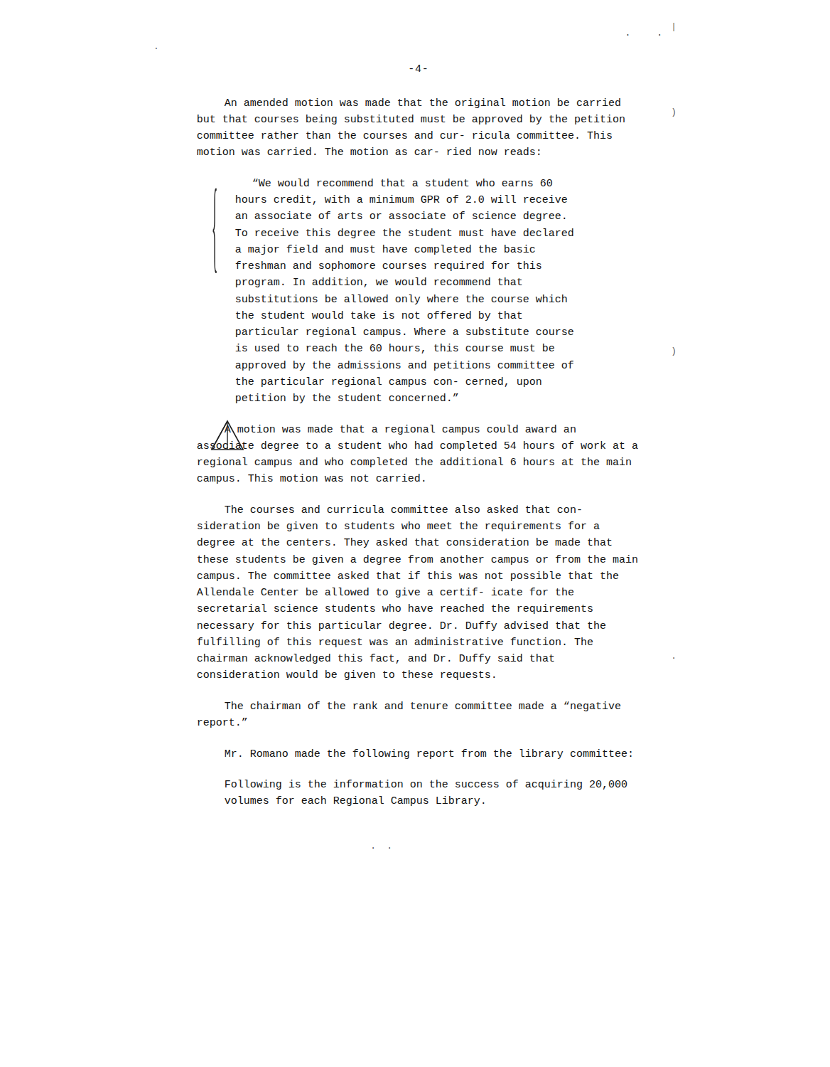· ·
|
)
)
·
·
-4-
An amended motion was made that the original motion be carried but that courses being substituted must be approved by the petition committee rather than the courses and cur- ricula committee. This motion was carried. The motion as car- ried now reads:
{
“We would recommend that a student who earns 60 hours credit, with a minimum GPR of 2.0 will receive an associate of arts or associate of science degree. To receive this degree the student must have declared a major field and must have completed the basic freshman and sophomore courses required for this program. In addition, we would recommend that substitutions be allowed only where the course which the student would take is not offered by that particular regional campus. Where a substitute course is used to reach the 60 hours, this course must be approved by the admissions and petitions committee of the particular regional campus con- cerned, upon petition by the student concerned.”
A motion was made that a regional campus could award an associate degree to a student who had completed 54 hours of work at a regional campus and who completed the additional 6 hours at the main campus. This motion was not carried.
The courses and curricula committee also asked that con- sideration be given to students who meet the requirements for a degree at the centers. They asked that consideration be made that these students be given a degree from another campus or from the main campus. The committee asked that if this was not possible that the Allendale Center be allowed to give a certif- icate for the secretarial science students who have reached the requirements necessary for this particular degree. Dr. Duffy advised that the fulfilling of this request was an administrative function. The chairman acknowledged this fact, and Dr. Duffy said that consideration would be given to these requests.
The chairman of the rank and tenure committee made a “negative report.”
Mr. Romano made the following report from the library committee:
Following is the information on the success of acquiring 20,000 volumes for each Regional Campus Library.
· ·